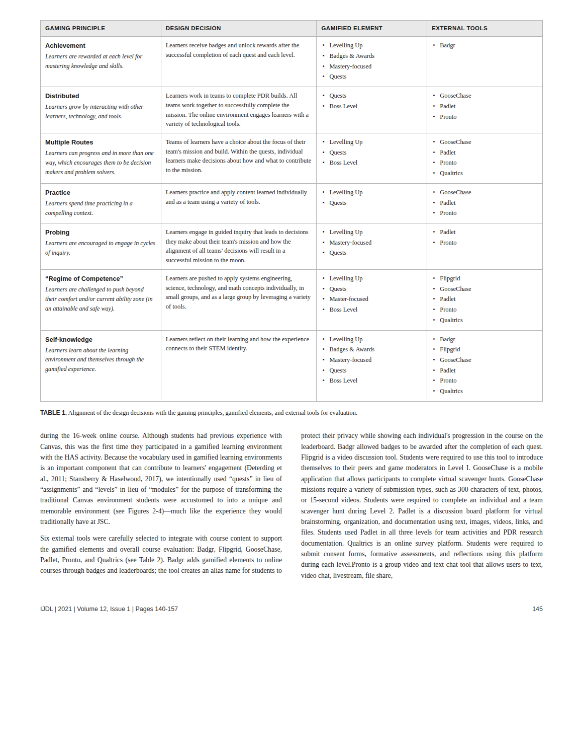| Gaming Principle | Design Decision | Gamified Element | External Tools |
| --- | --- | --- | --- |
| Achievement Learners are rewarded at each level for mastering knowledge and skills. | Learners receive badges and unlock rewards after the successful completion of each quest and each level. | Levelling Up Badges & Awards Mastery-focused Quests | Badgr |
| Distributed Learners grow by interacting with other learners, technology, and tools. | Learners work in teams to complete PDR builds. All teams work together to successfully complete the mission. The online environment engages learners with a variety of technological tools. | Quests Boss Level | GooseChase Padlet Pronto |
| Multiple Routes Learners can progress and in more than one way, which encourages them to be decision makers and problem solvers. | Teams of learners have a choice about the focus of their team's mission and build. Within the quests, individual learners make decisions about how and what to contribute to the mission. | Levelling Up Quests Boss Level | GooseChase Padlet Pronto Qualtrics |
| Practice Learners spend time practicing in a compelling context. | Learners practice and apply content learned individually and as a team using a variety of tools. | Levelling Up Quests | GooseChase Padlet Pronto |
| Probing Learners are encouraged to engage in cycles of inquiry. | Learners engage in guided inquiry that leads to decisions they make about their team's mission and how the alignment of all teams' decisions will result in a successful mission to the moon. | Levelling Up Mastery-focused Quests | Padlet Pronto |
| “Regime of Competence” Learners are challenged to push beyond their comfort and/or current ability zone (in an attainable and safe way). | Learners are pushed to apply systems engineering, science, technology, and math concepts individually, in small groups, and as a large group by leveraging a variety of tools. | Levelling Up Quests Master-focused Boss Level | Flipgrid GooseChase Padlet Pronto Qualtrics |
| Self-knowledge Learners learn about the learning environment and themselves through the gamified experience. | Learners reflect on their learning and how the experience connects to their STEM identity. | Levelling Up Badges & Awards Mastery-focused Quests Boss Level | Badgr Flipgrid GooseChase Padlet Pronto Qualtrics |
TABLE 1. Alignment of the design decisions with the gaming principles, gamified elements, and external tools for evaluation.
during the 16-week online course. Although students had previous experience with Canvas, this was the first time they participated in a gamified learning environment with the HAS activity. Because the vocabulary used in gamified learning environments is an important component that can contribute to learners' engagement (Deterding et al., 2011; Stansberry & Haselwood, 2017), we intentionally used “quests” in lieu of “assignments” and “levels” in lieu of “modules” for the purpose of transforming the traditional Canvas environment students were accustomed to into a unique and memorable environment (see Figures 2-4)—much like the experience they would traditionally have at JSC.
Six external tools were carefully selected to integrate with course content to support the gamified elements and overall course evaluation: Badgr, Flipgrid, GooseChase, Padlet, Pronto, and Qualtrics (see Table 2). Badgr adds gamified elements to online courses through badges and leaderboards; the tool creates an alias name for students to protect their privacy while showing each individual's progression in the course on the leaderboard. Badgr allowed badges to be awarded after the completion of each quest. Flipgrid is a video discussion tool. Students were required to use this tool to introduce themselves to their peers and game moderators in Level I. GooseChase is a mobile application that allows participants to complete virtual scavenger hunts. GooseChase missions require a variety of submission types, such as 300 characters of text, photos, or 15-second videos. Students were required to complete an individual and a team scavenger hunt during Level 2. Padlet is a discussion board platform for virtual brainstorming, organization, and documentation using text, images, videos, links, and files. Students used Padlet in all three levels for team activities and PDR research documentation. Qualtrics is an online survey platform. Students were required to submit consent forms, formative assessments, and reflections using this platform during each level.Pronto is a group video and text chat tool that allows users to text, video chat, livestream, file share,
IJDL | 2021 | Volume 12, Issue 1 | Pages 140-157 145